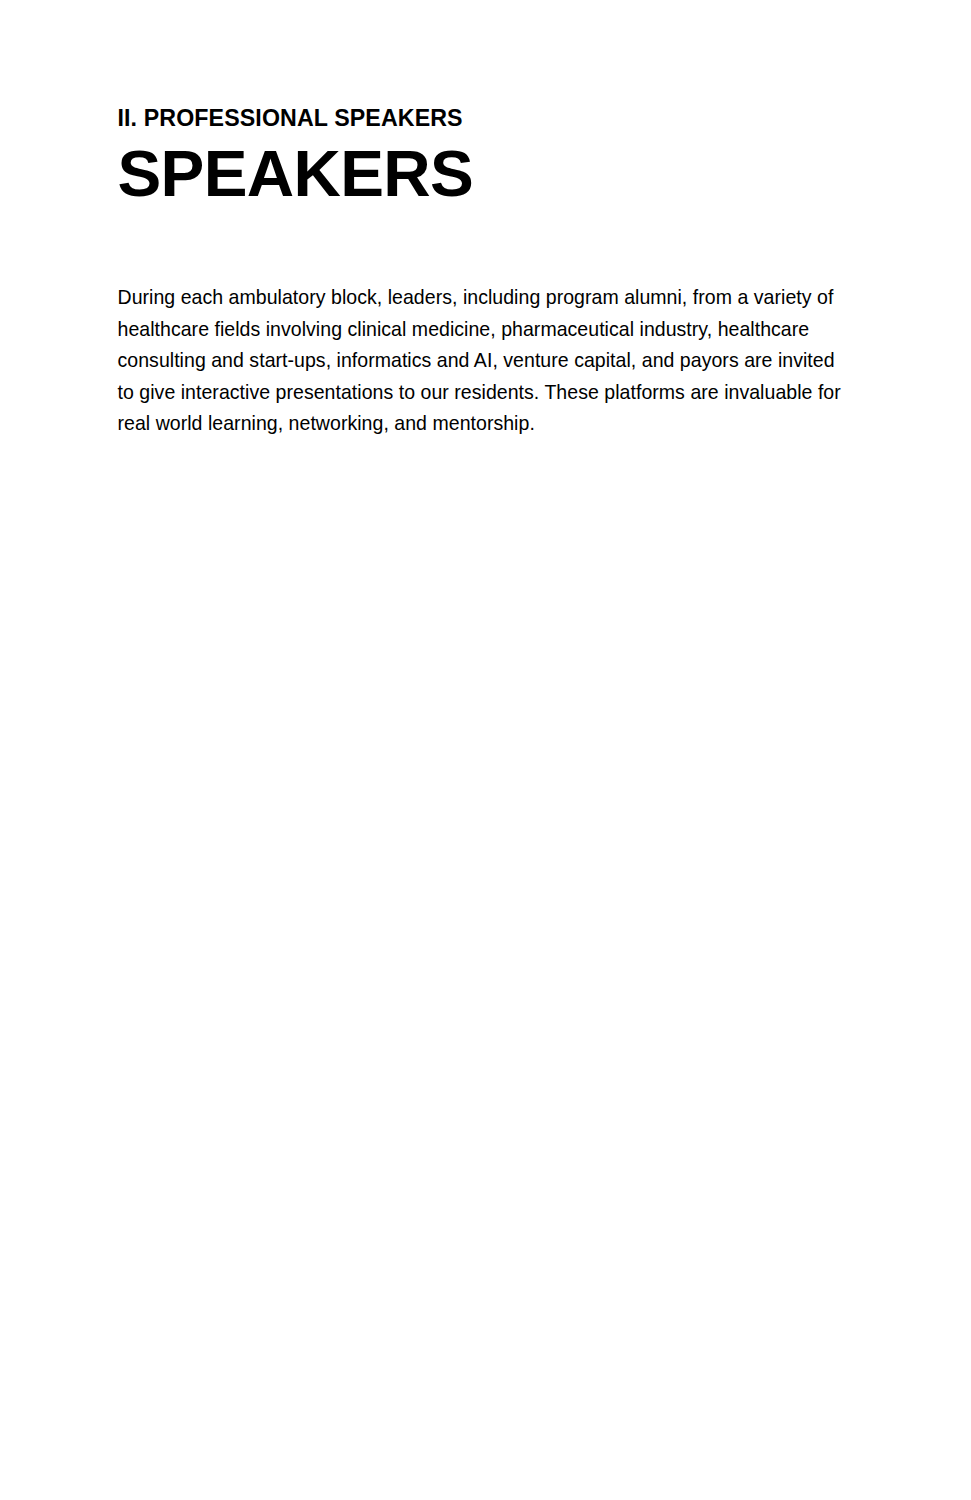II. PROFESSIONAL SPEAKERS
SPEAKERS
During each ambulatory block, leaders, including program alumni, from a variety of healthcare fields involving clinical medicine, pharmaceutical industry, healthcare consulting and start-ups, informatics and AI, venture capital, and payors are invited to give interactive presentations to our residents. These platforms are invaluable for real world learning, networking, and mentorship.